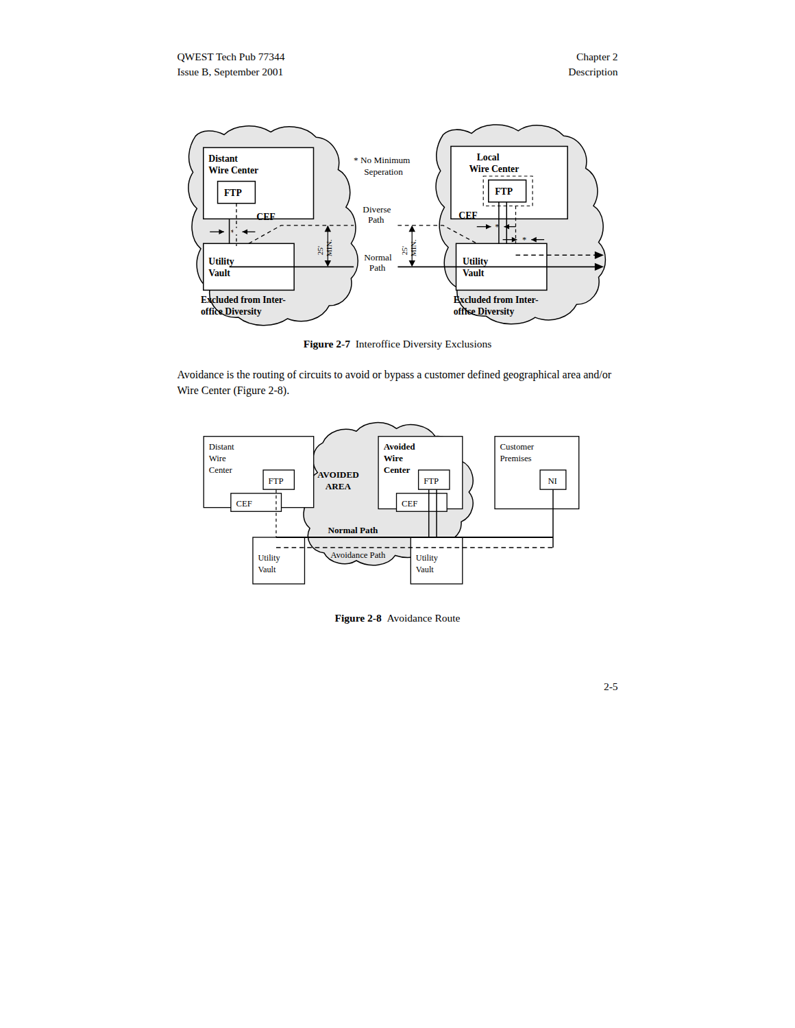| QWEST Tech Pub 77344 | Chapter 2 |
| Issue B, September 2001 | Description |
Distant Wire Center FTP CEF Utility Vault * Excluded from Inter- office Diversity Local Wire Center FTP CEF Utility Vault * * Excluded from Inter- office Diversity * No Minimum Seperation Diverse Path Normal Path 25' MIN. 25' MIN.
Figure 2-7 Interoffice Diversity Exclusions
Avoidance is the routing of circuits to avoid or bypass a customer defined geographical area and/or Wire Center (Figure 2-8).
Distant Wire Center FTP CEF Utility Vault Avoided Wire Center FTP CEF Utility Vault AVOIDED AREA Customer Premises NI Normal Path Avoidance Path
Figure 2-8 Avoidance Route
2-5